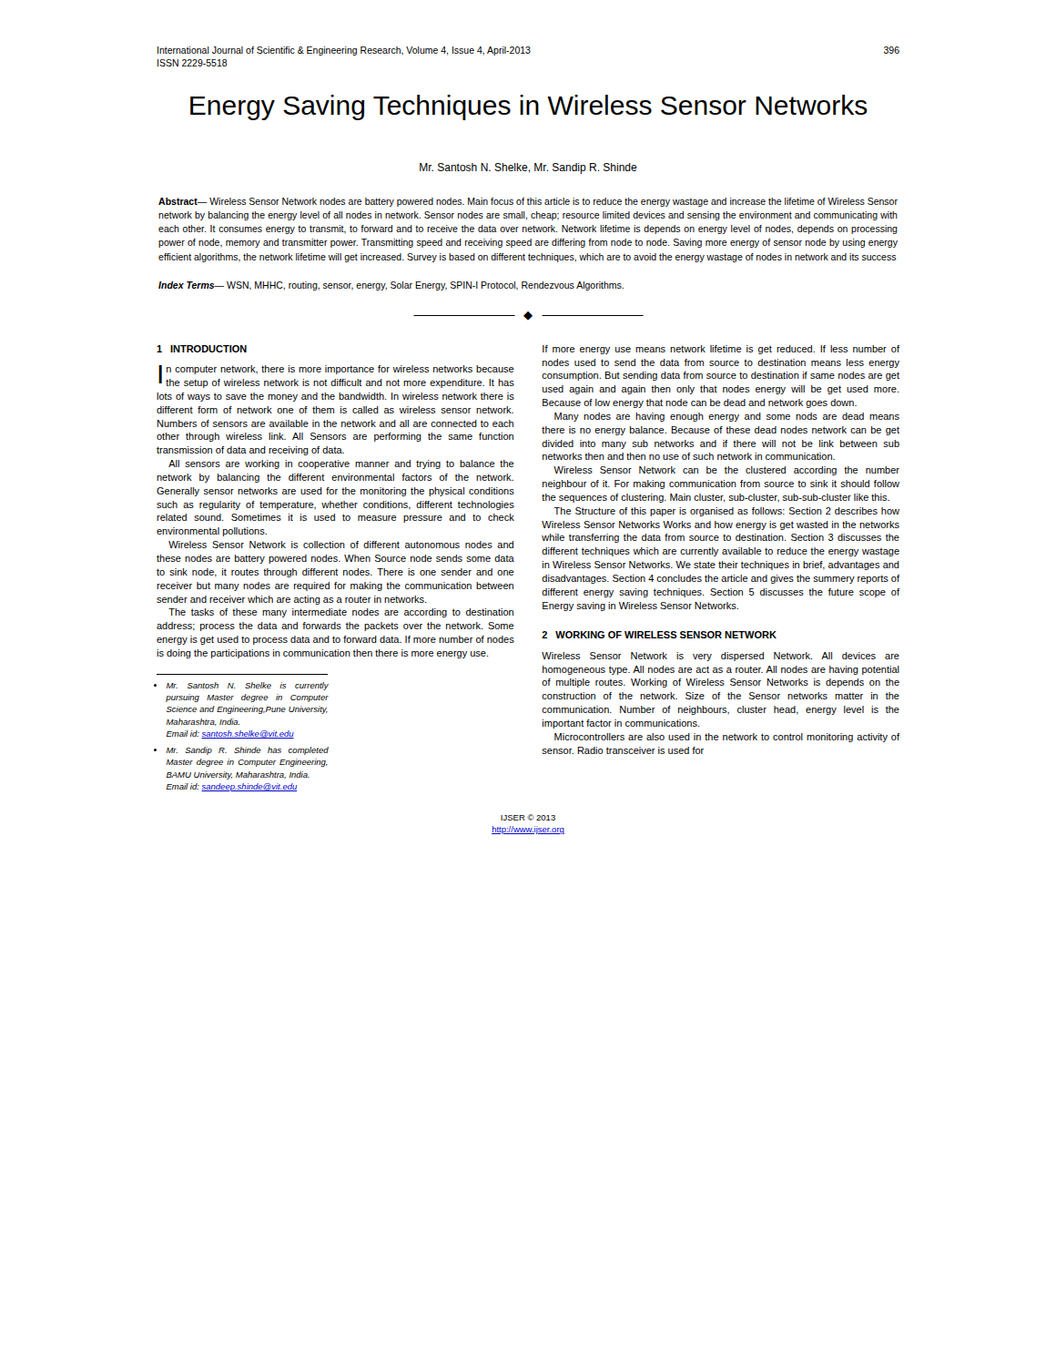International Journal of Scientific & Engineering Research, Volume 4, Issue 4, April-2013
ISSN 2229-5518
396
Energy Saving Techniques in Wireless Sensor Networks
Mr. Santosh N. Shelke, Mr. Sandip R. Shinde
Abstract— Wireless Sensor Network nodes are battery powered nodes. Main focus of this article is to reduce the energy wastage and increase the lifetime of Wireless Sensor network by balancing the energy level of all nodes in network. Sensor nodes are small, cheap; resource limited devices and sensing the environment and communicating with each other. It consumes energy to transmit, to forward and to receive the data over network. Network lifetime is depends on energy level of nodes, depends on processing power of node, memory and transmitter power. Transmitting speed and receiving speed are differing from node to node. Saving more energy of sensor node by using energy efficient algorithms, the network lifetime will get increased. Survey is based on different techniques, which are to avoid the energy wastage of nodes in network and its success
Index Terms— WSN, MHHC, routing, sensor, energy, Solar Energy, SPIN-I Protocol, Rendezvous Algorithms.
——————————◆——————————
1 INTRODUCTION
In computer network, there is more importance for wireless networks because the setup of wireless network is not difficult and not more expenditure. It has lots of ways to save the money and the bandwidth. In wireless network there is different form of network one of them is called as wireless sensor network. Numbers of sensors are available in the network and all are connected to each other through wireless link. All Sensors are performing the same function transmission of data and receiving of data.
All sensors are working in cooperative manner and trying to balance the network by balancing the different environmental factors of the network. Generally sensor networks are used for the monitoring the physical conditions such as regularity of temperature, whether conditions, different technologies related sound. Sometimes it is used to measure pressure and to check environmental pollutions.
Wireless Sensor Network is collection of different autonomous nodes and these nodes are battery powered nodes. When Source node sends some data to sink node, it routes through different nodes. There is one sender and one receiver but many nodes are required for making the communication between sender and receiver which are acting as a router in networks.
The tasks of these many intermediate nodes are according to destination address; process the data and forwards the packets over the network. Some energy is get used to process data and to forward data. If more number of nodes is doing the participations in communication then there is more energy use.
Mr. Santosh N. Shelke is currently pursuing Master degree in Computer Science and Engineering,Pune University, Maharashtra, India.
Email id: santosh.shelke@vit.edu
Mr. Sandip R. Shinde has completed Master degree in Computer Engineering, BAMU University, Maharashtra, India.
Email id: sandeep.shinde@vit.edu
If more energy use means network lifetime is get reduced. If less number of nodes used to send the data from source to destination means less energy consumption. But sending data from source to destination if same nodes are get used again and again then only that nodes energy will be get used more. Because of low energy that node can be dead and network goes down.
Many nodes are having enough energy and some nods are dead means there is no energy balance. Because of these dead nodes network can be get divided into many sub networks and if there will not be link between sub networks then and then no use of such network in communication.
Wireless Sensor Network can be the clustered according the number neighbour of it. For making communication from source to sink it should follow the sequences of clustering. Main cluster, sub-cluster, sub-sub-cluster like this.
The Structure of this paper is organised as follows: Section 2 describes how Wireless Sensor Networks Works and how energy is get wasted in the networks while transferring the data from source to destination. Section 3 discusses the different techniques which are currently available to reduce the energy wastage in Wireless Sensor Networks. We state their techniques in brief, advantages and disadvantages. Section 4 concludes the article and gives the summery reports of different energy saving techniques. Section 5 discusses the future scope of Energy saving in Wireless Sensor Networks.
2 WORKING OF WIRELESS SENSOR NETWORK
Wireless Sensor Network is very dispersed Network. All devices are homogeneous type. All nodes are act as a router. All nodes are having potential of multiple routes. Working of Wireless Sensor Networks is depends on the construction of the network. Size of the Sensor networks matter in the communication. Number of neighbours, cluster head, energy level is the important factor in communications.
Microcontrollers are also used in the network to control monitoring activity of sensor. Radio transceiver is used for
IJSER © 2013
http://www.ijser.org